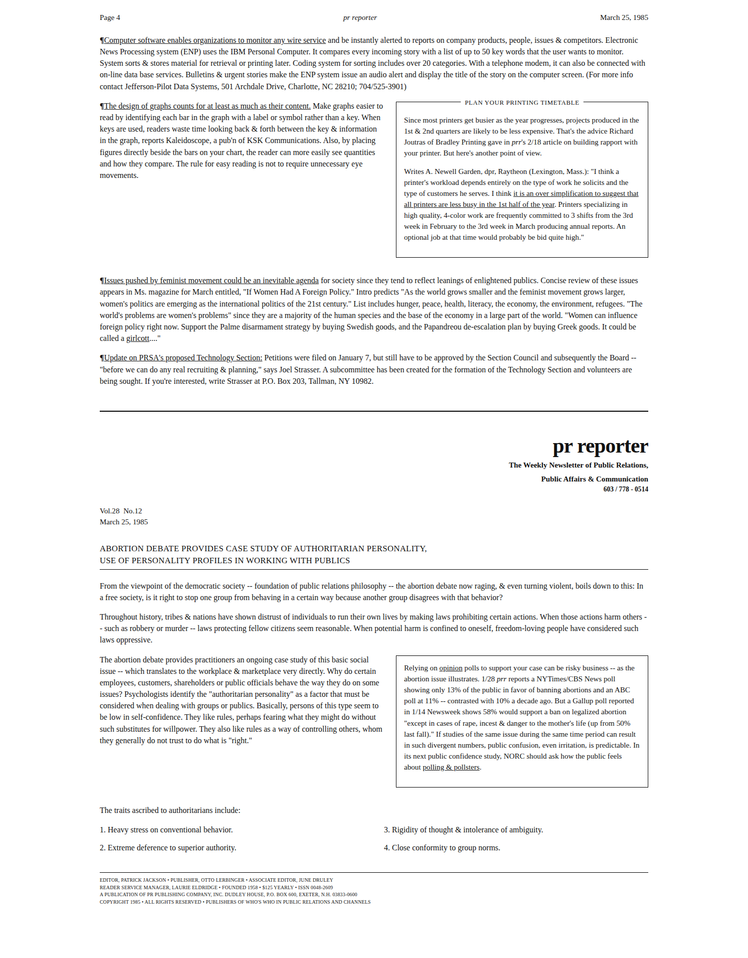Page 4 pr reporter March 25, 1985
¶Computer software enables organizations to monitor any wire service and be instantly alerted to reports on company products, people, issues & competitors. Electronic News Processing system (ENP) uses the IBM Personal Computer. It compares every incoming story with a list of up to 50 key words that the user wants to monitor. System sorts & stores material for retrieval or printing later. Coding system for sorting includes over 20 categories. With a telephone modem, it can also be connected with on-line data base services. Bulletins & urgent stories make the ENP system issue an audio alert and display the title of the story on the computer screen. (For more info contact Jefferson-Pilot Data Systems, 501 Archdale Drive, Charlotte, NC 28210; 704/525-3901)
PLAN YOUR PRINTING TIMETABLE
Since most printers get busier as the year progresses, projects produced in the 1st & 2nd quarters are likely to be less expensive. That's the advice Richard Joutras of Bradley Printing gave in prr's 2/18 article on building rapport with your printer. But here's another point of view.
Writes A. Newell Garden, dpr, Raytheon (Lexington, Mass.): "I think a printer's workload depends entirely on the type of work he solicits and the type of customers he serves. I think it is an over simplification to suggest that all printers are less busy in the 1st half of the year. Printers specializing in high quality, 4-color work are frequently committed to 3 shifts from the 3rd week in February to the 3rd week in March producing annual reports. An optional job at that time would probably be bid quite high."
¶The design of graphs counts for at least as much as their content. Make graphs easier to read by identifying each bar in the graph with a label or symbol rather than a key. When keys are used, readers waste time looking back & forth between the key & information in the graph, reports Kaleidoscope, a pub'n of KSK Communications. Also, by placing figures directly beside the bars on your chart, the reader can more easily see quantities and how they compare. The rule for easy reading is not to require unnecessary eye movements.
¶Issues pushed by feminist movement could be an inevitable agenda for society since they tend to reflect leanings of enlightened publics. Concise review of these issues appears in Ms. magazine for March entitled, "If Women Had A Foreign Policy." Intro predicts "As the world grows smaller and the feminist movement grows larger, women's politics are emerging as the international politics of the 21st century." List includes hunger, peace, health, literacy, the economy, the environment, refugees. "The world's problems are women's problems" since they are a majority of the human species and the base of the economy in a large part of the world. "Women can influence foreign policy right now. Support the Palme disarmament strategy by buying Swedish goods, and the Papandreou de-escalation plan by buying Greek goods. It could be called a girlcott...."
¶Update on PRSA's proposed Technology Section: Petitions were filed on January 7, but still have to be approved by the Section Council and subsequently the Board -- "before we can do any real recruiting & planning," says Joel Strasser. A subcommittee has been created for the formation of the Technology Section and volunteers are being sought. If you're interested, write Strasser at P.O. Box 203, Tallman, NY 10982.
pr reporter
The Weekly Newsletter of Public Relations,
Public Affairs & Communication
603 / 778 - 0514
Vol.28 No.12
March 25, 1985
Abortion Debate Provides Case Study of Authoritarian Personality,
Use of Personality Profiles in Working with Publics
From the viewpoint of the democratic society -- foundation of public relations philosophy -- the abortion debate now raging, & even turning violent, boils down to this: In a free society, is it right to stop one group from behaving in a certain way because another group disagrees with that behavior?
Throughout history, tribes & nations have shown distrust of individuals to run their own lives by making laws prohibiting certain actions. When those actions harm others -- such as robbery or murder -- laws protecting fellow citizens seem reasonable. When potential harm is confined to oneself, freedom-loving people have considered such laws oppressive.
Relying on opinion polls to support your case can be risky business -- as the abortion issue illustrates. 1/28 prr reports a NYTimes/CBS News poll showing only 13% of the public in favor of banning abortions and an ABC poll at 11% -- contrasted with 10% a decade ago. But a Gallup poll reported in 1/14 Newsweek shows 58% would support a ban on legalized abortion "except in cases of rape, incest & danger to the mother's life (up from 50% last fall)." If studies of the same issue during the same time period can result in such divergent numbers, public confusion, even irritation, is predictable. In its next public confidence study, NORC should ask how the public feels about polling & pollsters.
The abortion debate provides practitioners an ongoing case study of this basic social issue -- which translates to the workplace & marketplace very directly. Why do certain employees, customers, shareholders or public officials behave the way they do on some issues? Psychologists identify the "authoritarian personality" as a factor that must be considered when dealing with groups or publics. Basically, persons of this type seem to be low in self-confidence. They like rules, perhaps fearing what they might do without such substitutes for willpower. They also like rules as a way of controlling others, whom they generally do not trust to do what is "right."
The traits ascribed to authoritarians include:
1. Heavy stress on conventional behavior.
2. Extreme deference to superior authority.
3. Rigidity of thought & intolerance of ambiguity.
4. Close conformity to group norms.
Editor, Patrick Jackson • Publisher, Otto Lerbinger • Associate Editor, June Druley
Reader Service Manager, Laurie Eldridge • Founded 1958 • $125 yearly • ISSN 0048-2609
A publication of PR Publishing Company, Inc. Dudley House, P.O. Box 600, Exeter, N.H. 03833-0600
Copyright 1985 • All rights reserved • Publishers of Who's Who in Public Relations and Channels